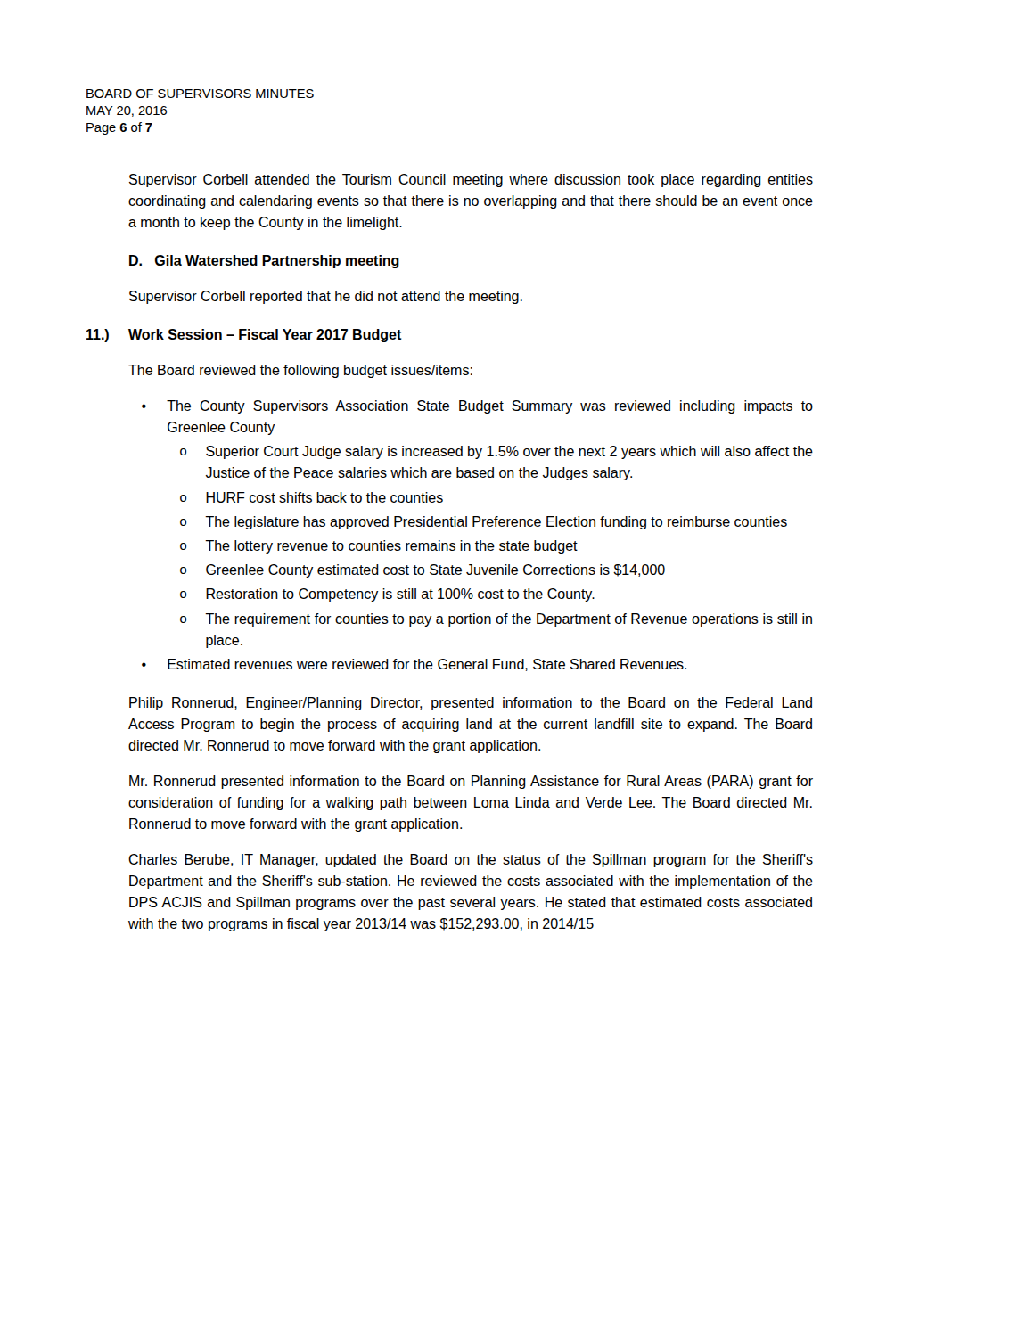BOARD OF SUPERVISORS MINUTES
MAY 20, 2016
Page 6 of 7
Supervisor Corbell attended the Tourism Council meeting where discussion took place regarding entities coordinating and calendaring events so that there is no overlapping and that there should be an event once a month to keep the County in the limelight.
D. Gila Watershed Partnership meeting
Supervisor Corbell reported that he did not attend the meeting.
11.) Work Session – Fiscal Year 2017 Budget
The Board reviewed the following budget issues/items:
The County Supervisors Association State Budget Summary was reviewed including impacts to Greenlee County
Superior Court Judge salary is increased by 1.5% over the next 2 years which will also affect the Justice of the Peace salaries which are based on the Judges salary.
HURF cost shifts back to the counties
The legislature has approved Presidential Preference Election funding to reimburse counties
The lottery revenue to counties remains in the state budget
Greenlee County estimated cost to State Juvenile Corrections is $14,000
Restoration to Competency is still at 100% cost to the County.
The requirement for counties to pay a portion of the Department of Revenue operations is still in place.
Estimated revenues were reviewed for the General Fund, State Shared Revenues.
Philip Ronnerud, Engineer/Planning Director, presented information to the Board on the Federal Land Access Program to begin the process of acquiring land at the current landfill site to expand. The Board directed Mr. Ronnerud to move forward with the grant application.
Mr. Ronnerud presented information to the Board on Planning Assistance for Rural Areas (PARA) grant for consideration of funding for a walking path between Loma Linda and Verde Lee. The Board directed Mr. Ronnerud to move forward with the grant application.
Charles Berube, IT Manager, updated the Board on the status of the Spillman program for the Sheriff's Department and the Sheriff's sub-station. He reviewed the costs associated with the implementation of the DPS ACJIS and Spillman programs over the past several years. He stated that estimated costs associated with the two programs in fiscal year 2013/14 was $152,293.00, in 2014/15